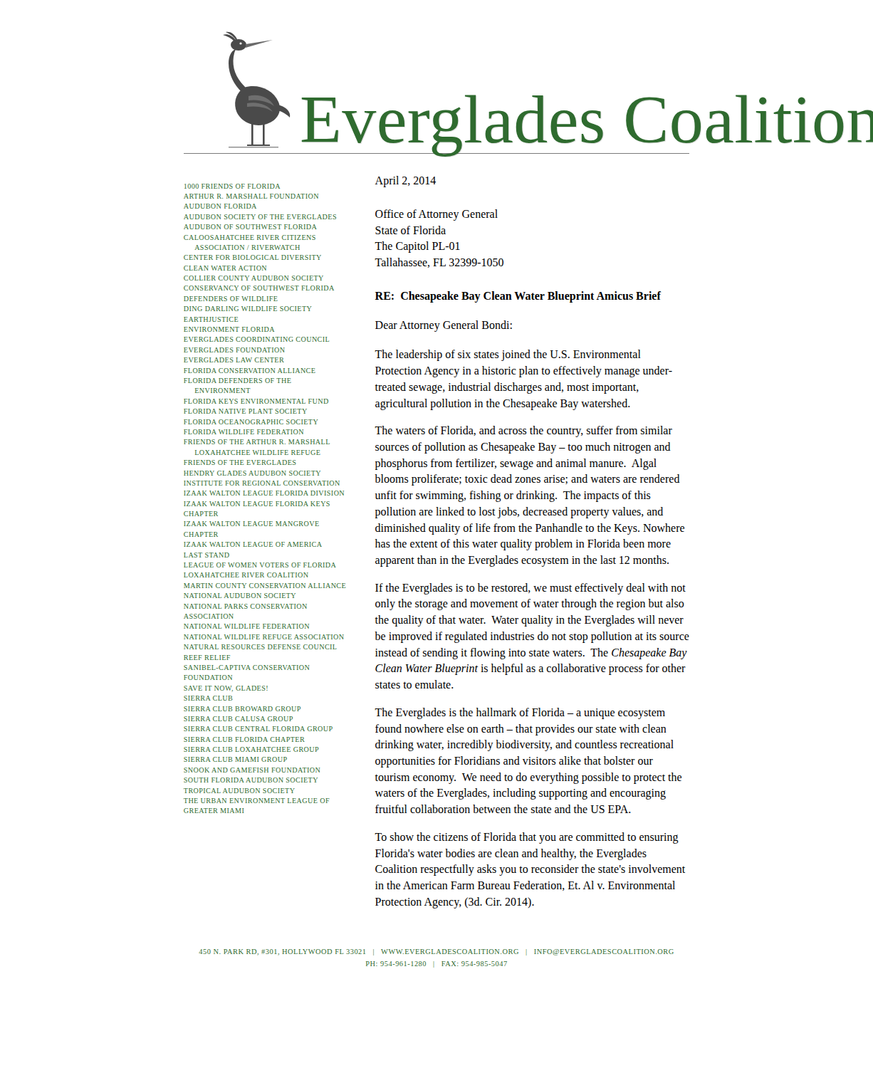Everglades Coalition
1000 Friends of Florida
Arthur R. Marshall Foundation
Audubon Florida
Audubon Society of the Everglades
Audubon of Southwest Florida
Caloosahatchee River CitizensAssociation / Riverwatch
Center for Biological Diversity
Clean Water Action
Collier County Audubon Society
Conservancy of Southwest Florida
Defenders of Wildlife
Ding Darling Wildlife Society
Earthjustice
Environment Florida
Everglades Coordinating Council
Everglades Foundation
Everglades Law Center
Florida Conservation Alliance
Florida Defenders of theEnvironment
Florida Keys Environmental Fund
Florida Native Plant Society
Florida Oceanographic Society
Florida Wildlife Federation
Friends of the Arthur R. MarshallLoxahatchee Wildlife Refuge
Friends of the Everglades
Hendry Glades Audubon Society
Institute for Regional Conservation
Izaak Walton League Florida Division
Izaak Walton League Florida Keys
Chapter
Izaak Walton League Mangrove
Chapter
Izaak Walton League of America
Last Stand
League of Women Voters of Florida
Loxahatchee River Coalition
Martin County Conservation Alliance
National Audubon Society
National Parks Conservation
Association
National Wildlife Federation
National Wildlife Refuge Association
Natural Resources Defense Council
Reef Relief
Sanibel-Captiva Conservation
Foundation
Save It Now, Glades!
Sierra Club
Sierra Club Broward Group
Sierra Club Calusa Group
Sierra Club Central Florida Group
Sierra Club Florida Chapter
Sierra Club Loxahatchee Group
Sierra Club Miami Group
Snook and Gamefish Foundation
South Florida Audubon Society
Tropical Audubon Society
The Urban Environment League of
Greater Miami
April 2, 2014
Office of Attorney General State of Florida The Capitol PL-01 Tallahassee, FL 32399-1050
RE: Chesapeake Bay Clean Water Blueprint Amicus Brief
Dear Attorney General Bondi:
The leadership of six states joined the U.S. Environmental Protection Agency in a historic plan to effectively manage under-treated sewage, industrial discharges and, most important, agricultural pollution in the Chesapeake Bay watershed.
The waters of Florida, and across the country, suffer from similar sources of pollution as Chesapeake Bay – too much nitrogen and phosphorus from fertilizer, sewage and animal manure. Algal blooms proliferate; toxic dead zones arise; and waters are rendered unfit for swimming, fishing or drinking. The impacts of this pollution are linked to lost jobs, decreased property values, and diminished quality of life from the Panhandle to the Keys. Nowhere has the extent of this water quality problem in Florida been more apparent than in the Everglades ecosystem in the last 12 months.
If the Everglades is to be restored, we must effectively deal with not only the storage and movement of water through the region but also the quality of that water. Water quality in the Everglades will never be improved if regulated industries do not stop pollution at its source instead of sending it flowing into state waters. The Chesapeake Bay Clean Water Blueprint is helpful as a collaborative process for other states to emulate.
The Everglades is the hallmark of Florida – a unique ecosystem found nowhere else on earth – that provides our state with clean drinking water, incredibly biodiversity, and countless recreational opportunities for Floridians and visitors alike that bolster our tourism economy. We need to do everything possible to protect the waters of the Everglades, including supporting and encouraging fruitful collaboration between the state and the US EPA.
To show the citizens of Florida that you are committed to ensuring Florida's water bodies are clean and healthy, the Everglades Coalition respectfully asks you to reconsider the state's involvement in the American Farm Bureau Federation, Et. Al v. Environmental Protection Agency, (3d. Cir. 2014).
450 N. Park Rd, #301, Hollywood FL 33021 | www.evergladescoalition.org | info@evergladescoalition.org
Ph: 954-961-1280 | Fax: 954-985-5047